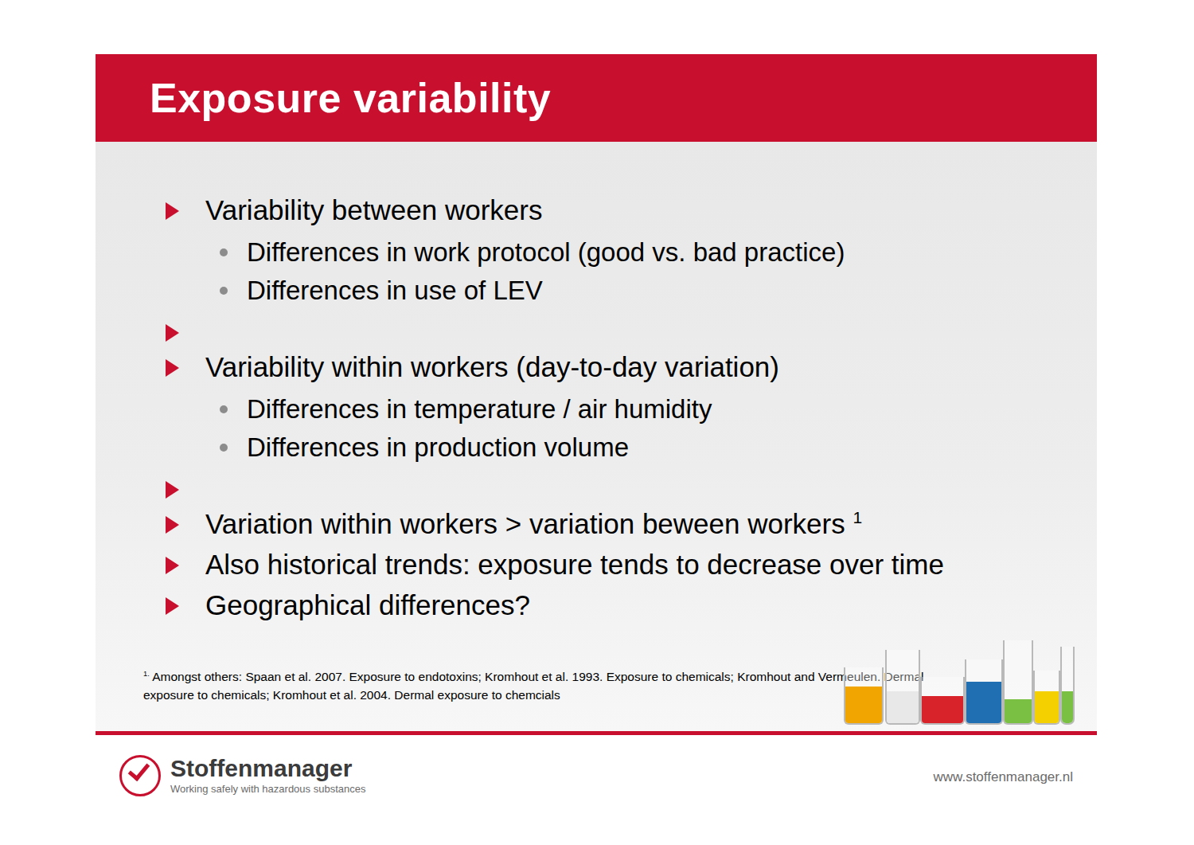Exposure variability
Variability between workers
Differences in work protocol (good vs. bad practice)
Differences in use of LEV
Variability within workers (day-to-day variation)
Differences in temperature / air humidity
Differences in production volume
Variation within workers > variation beween workers 1
Also historical trends: exposure tends to decrease over time
Geographical differences?
1. Amongst others: Spaan et al. 2007. Exposure to endotoxins; Kromhout et al. 1993. Exposure to chemicals; Kromhout and Vermeulen. Dermal exposure to chemicals; Kromhout et al. 2004. Dermal exposure to chemcials
Stoffenmanager
Working safely with hazardous substances
www.stoffenmanager.nl